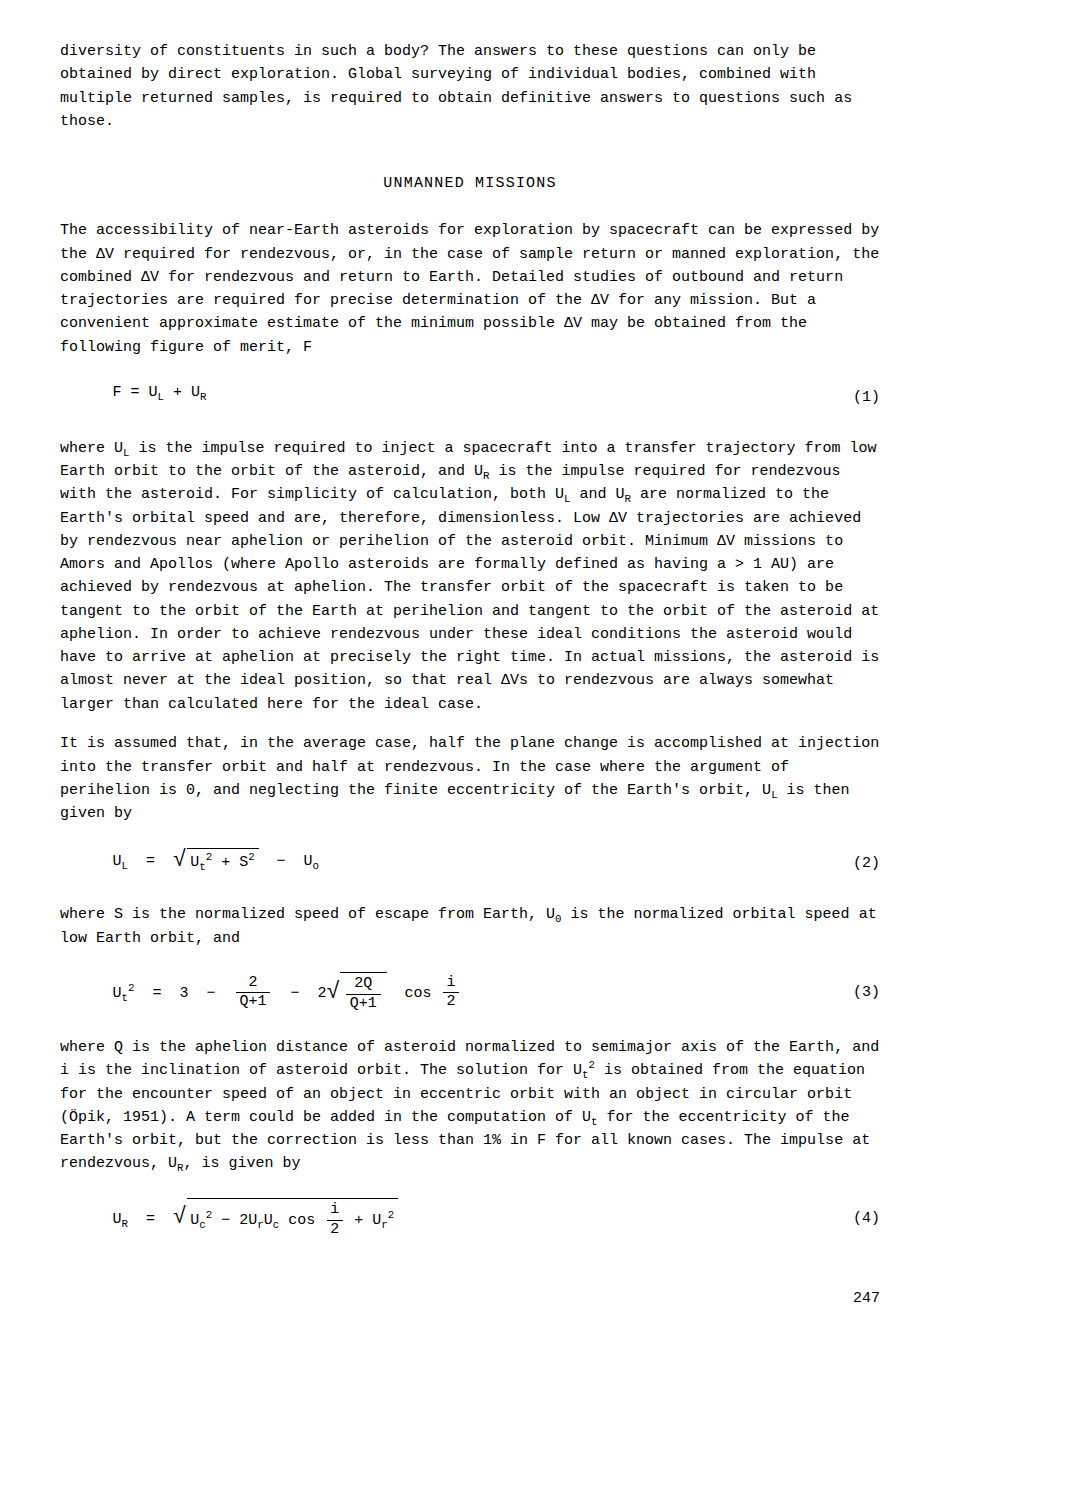diversity of constituents in such a body? The answers to these questions can only be obtained by direct exploration. Global surveying of individual bodies, combined with multiple returned samples, is required to obtain definitive answers to questions such as those.
UNMANNED MISSIONS
The accessibility of near-Earth asteroids for exploration by spacecraft can be expressed by the ΔV required for rendezvous, or, in the case of sample return or manned exploration, the combined ΔV for rendezvous and return to Earth. Detailed studies of outbound and return trajectories are required for precise determination of the ΔV for any mission. But a convenient approximate estimate of the minimum possible ΔV may be obtained from the following figure of merit, F
F = UL + UR
(1)
where UL is the impulse required to inject a spacecraft into a transfer trajectory from low Earth orbit to the orbit of the asteroid, and UR is the impulse required for rendezvous with the asteroid. For simplicity of calculation, both UL and UR are normalized to the Earth's orbital speed and are, therefore, dimensionless. Low ΔV trajectories are achieved by rendezvous near aphelion or perihelion of the asteroid orbit. Minimum ΔV missions to Amors and Apollos (where Apollo asteroids are formally defined as having a > 1 AU) are achieved by rendezvous at aphelion. The transfer orbit of the spacecraft is taken to be tangent to the orbit of the Earth at perihelion and tangent to the orbit of the asteroid at aphelion. In order to achieve rendezvous under these ideal conditions the asteroid would have to arrive at aphelion at precisely the right time. In actual missions, the asteroid is almost never at the ideal position, so that real ΔVs to rendezvous are always somewhat larger than calculated here for the ideal case.
It is assumed that, in the average case, half the plane change is accomplished at injection into the transfer orbit and half at rendezvous. In the case where the argument of perihelion is 0, and neglecting the finite eccentricity of the Earth's orbit, UL is then given by
UL = √Ut2 + S2 − Uo
(2)
where S is the normalized speed of escape from Earth, U0 is the normalized orbital speed at low Earth orbit, and
Ut2 = 3 − 2 Q+1 − 2√2Q Q+1 cos i 2
(3)
where Q is the aphelion distance of asteroid normalized to semimajor axis of the Earth, and i is the inclination of asteroid orbit. The solution for Ut2 is obtained from the equation for the encounter speed of an object in eccentric orbit with an object in circular orbit (Öpik, 1951). A term could be added in the computation of Ut for the eccentricity of the Earth's orbit, but the correction is less than 1% in F for all known cases. The impulse at rendezvous, UR, is given by
UR = √Uc2 − 2UrUc cos i 2 + Ur2
(4)
247